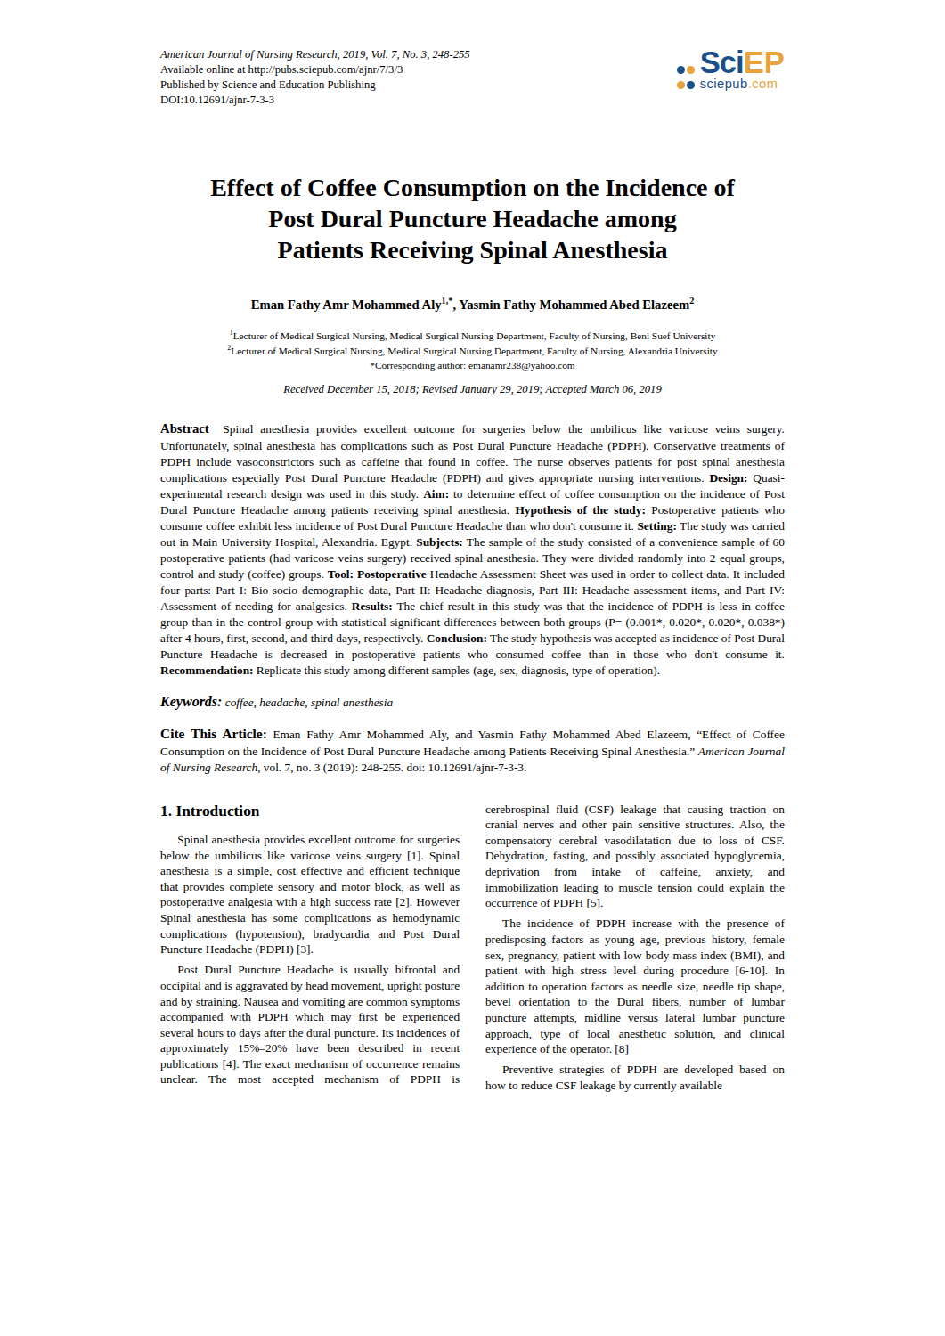American Journal of Nursing Research, 2019, Vol. 7, No. 3, 248-255
Available online at http://pubs.sciepub.com/ajnr/7/3/3
Published by Science and Education Publishing
DOI:10.12691/ajnr-7-3-3
Sci EP
sciepub.com
Effect of Coffee Consumption on the Incidence of
Post Dural Puncture Headache among
Patients Receiving Spinal Anesthesia
Eman Fathy Amr Mohammed Aly1,*, Yasmin Fathy Mohammed Abed Elazeem2
1Lecturer of Medical Surgical Nursing, Medical Surgical Nursing Department, Faculty of Nursing, Beni Suef University
2Lecturer of Medical Surgical Nursing, Medical Surgical Nursing Department, Faculty of Nursing, Alexandria University
*Corresponding author: emanamr238@yahoo.com
Received December 15, 2018; Revised January 29, 2019; Accepted March 06, 2019
Abstract Spinal anesthesia provides excellent outcome for surgeries below the umbilicus like varicose veins surgery. Unfortunately, spinal anesthesia has complications such as Post Dural Puncture Headache (PDPH). Conservative treatments of PDPH include vasoconstrictors such as caffeine that found in coffee. The nurse observes patients for post spinal anesthesia complications especially Post Dural Puncture Headache (PDPH) and gives appropriate nursing interventions. Design: Quasi-experimental research design was used in this study. Aim: to determine effect of coffee consumption on the incidence of Post Dural Puncture Headache among patients receiving spinal anesthesia. Hypothesis of the study: Postoperative patients who consume coffee exhibit less incidence of Post Dural Puncture Headache than who don't consume it. Setting: The study was carried out in Main University Hospital, Alexandria. Egypt. Subjects: The sample of the study consisted of a convenience sample of 60 postoperative patients (had varicose veins surgery) received spinal anesthesia. They were divided randomly into 2 equal groups, control and study (coffee) groups. Tool: Postoperative Headache Assessment Sheet was used in order to collect data. It included four parts: Part I: Bio-socio demographic data, Part II: Headache diagnosis, Part III: Headache assessment items, and Part IV: Assessment of needing for analgesics. Results: The chief result in this study was that the incidence of PDPH is less in coffee group than in the control group with statistical significant differences between both groups (P= (0.001*, 0.020*, 0.020*, 0.038*) after 4 hours, first, second, and third days, respectively. Conclusion: The study hypothesis was accepted as incidence of Post Dural Puncture Headache is decreased in postoperative patients who consumed coffee than in those who don't consume it. Recommendation: Replicate this study among different samples (age, sex, diagnosis, type of operation).
Keywords: coffee, headache, spinal anesthesia
Cite This Article: Eman Fathy Amr Mohammed Aly, and Yasmin Fathy Mohammed Abed Elazeem, “Effect of Coffee Consumption on the Incidence of Post Dural Puncture Headache among Patients Receiving Spinal Anesthesia.” American Journal of Nursing Research, vol. 7, no. 3 (2019): 248-255. doi: 10.12691/ajnr-7-3-3.
1. Introduction
Spinal anesthesia provides excellent outcome for surgeries below the umbilicus like varicose veins surgery [1]. Spinal anesthesia is a simple, cost effective and efficient technique that provides complete sensory and motor block, as well as postoperative analgesia with a high success rate [2]. However Spinal anesthesia has some complications as hemodynamic complications (hypotension), bradycardia and Post Dural Puncture Headache (PDPH) [3].
Post Dural Puncture Headache is usually bifrontal and occipital and is aggravated by head movement, upright posture and by straining. Nausea and vomiting are common symptoms accompanied with PDPH which may first be experienced several hours to days after the dural puncture. Its incidences of approximately 15%–20% have been described in recent publications [4]. The exact mechanism of occurrence remains unclear. The most accepted mechanism of PDPH is cerebrospinal fluid (CSF) leakage that causing traction on cranial nerves and other pain sensitive structures. Also, the compensatory cerebral vasodilatation due to loss of CSF. Dehydration, fasting, and possibly associated hypoglycemia, deprivation from intake of caffeine, anxiety, and immobilization leading to muscle tension could explain the occurrence of PDPH [5].
The incidence of PDPH increase with the presence of predisposing factors as young age, previous history, female sex, pregnancy, patient with low body mass index (BMI), and patient with high stress level during procedure [6-10]. In addition to operation factors as needle size, needle tip shape, bevel orientation to the Dural fibers, number of lumbar puncture attempts, midline versus lateral lumbar puncture approach, type of local anesthetic solution, and clinical experience of the operator. [8]
Preventive strategies of PDPH are developed based on how to reduce CSF leakage by currently available